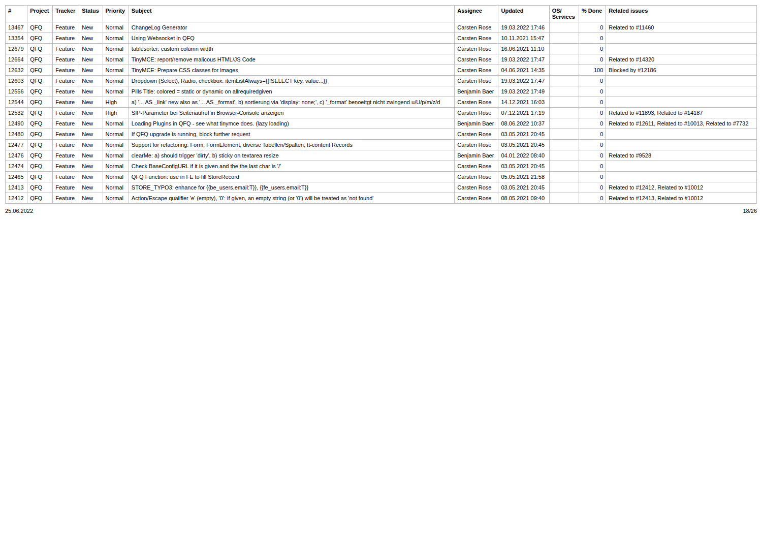| # | Project | Tracker | Status | Priority | Subject | Assignee | Updated | OS/ Services | % Done | Related issues |
| --- | --- | --- | --- | --- | --- | --- | --- | --- | --- | --- |
| 13467 | QFQ | Feature | New | Normal | ChangeLog Generator | Carsten Rose | 19.03.2022 17:46 | | 0 | Related to #11460 |
| 13354 | QFQ | Feature | New | Normal | Using Websocket in QFQ | Carsten Rose | 10.11.2021 15:47 | | 0 | |
| 12679 | QFQ | Feature | New | Normal | tablesorter: custom column width | Carsten Rose | 16.06.2021 11:10 | | 0 | |
| 12664 | QFQ | Feature | New | Normal | TinyMCE: report/remove malicous HTML/JS Code | Carsten Rose | 19.03.2022 17:47 | | 0 | Related to #14320 |
| 12632 | QFQ | Feature | New | Normal | TinyMCE: Prepare CSS classes for images | Carsten Rose | 04.06.2021 14:35 | | 100 | Blocked by #12186 |
| 12603 | QFQ | Feature | New | Normal | Dropdown (Select), Radio, checkbox: itemListAlways={{!SELECT key, value...}} | Carsten Rose | 19.03.2022 17:47 | | 0 | |
| 12556 | QFQ | Feature | New | Normal | Pills Title: colored = static or dynamic on allrequiredgiven | Benjamin Baer | 19.03.2022 17:49 | | 0 | |
| 12544 | QFQ | Feature | New | High | a) '... AS _link' new also as '... AS _format', b) sortierung via 'display: none;', c) '_format' benoeitgt nicht zwingend u/U/p/m/z/d | Carsten Rose | 14.12.2021 16:03 | | 0 | |
| 12532 | QFQ | Feature | New | High | SIP-Parameter bei Seitenaufruf in Browser-Console anzeigen | Carsten Rose | 07.12.2021 17:19 | | 0 | Related to #11893, Related to #14187 |
| 12490 | QFQ | Feature | New | Normal | Loading Plugins in QFQ - see what tinymce does. (lazy loading) | Benjamin Baer | 08.06.2022 10:37 | | 0 | Related to #12611, Related to #10013, Related to #7732 |
| 12480 | QFQ | Feature | New | Normal | If QFQ upgrade is running, block further request | Carsten Rose | 03.05.2021 20:45 | | 0 | |
| 12477 | QFQ | Feature | New | Normal | Support for refactoring: Form, FormElement, diverse Tabellen/Spalten, tt-content Records | Carsten Rose | 03.05.2021 20:45 | | 0 | |
| 12476 | QFQ | Feature | New | Normal | clearMe: a) should trigger 'dirty', b) sticky on textarea resize | Benjamin Baer | 04.01.2022 08:40 | | 0 | Related to #9528 |
| 12474 | QFQ | Feature | New | Normal | Check BaseConfigURL if it is given and the the last char is '/' | Carsten Rose | 03.05.2021 20:45 | | 0 | |
| 12465 | QFQ | Feature | New | Normal | QFQ Function: use in FE to fill StoreRecord | Carsten Rose | 05.05.2021 21:58 | | 0 | |
| 12413 | QFQ | Feature | New | Normal | STORE_TYPO3: enhance for {{be_users.email:T}}, {{fe_users.email:T}} | Carsten Rose | 03.05.2021 20:45 | | 0 | Related to #12412, Related to #10012 |
| 12412 | QFQ | Feature | New | Normal | Action/Escape qualifier 'e' (empty), '0': if given, an empty string (or '0') will be treated as 'not found' | Carsten Rose | 08.05.2021 09:40 | | 0 | Related to #12413, Related to #10012 |
25.06.2022 18/26